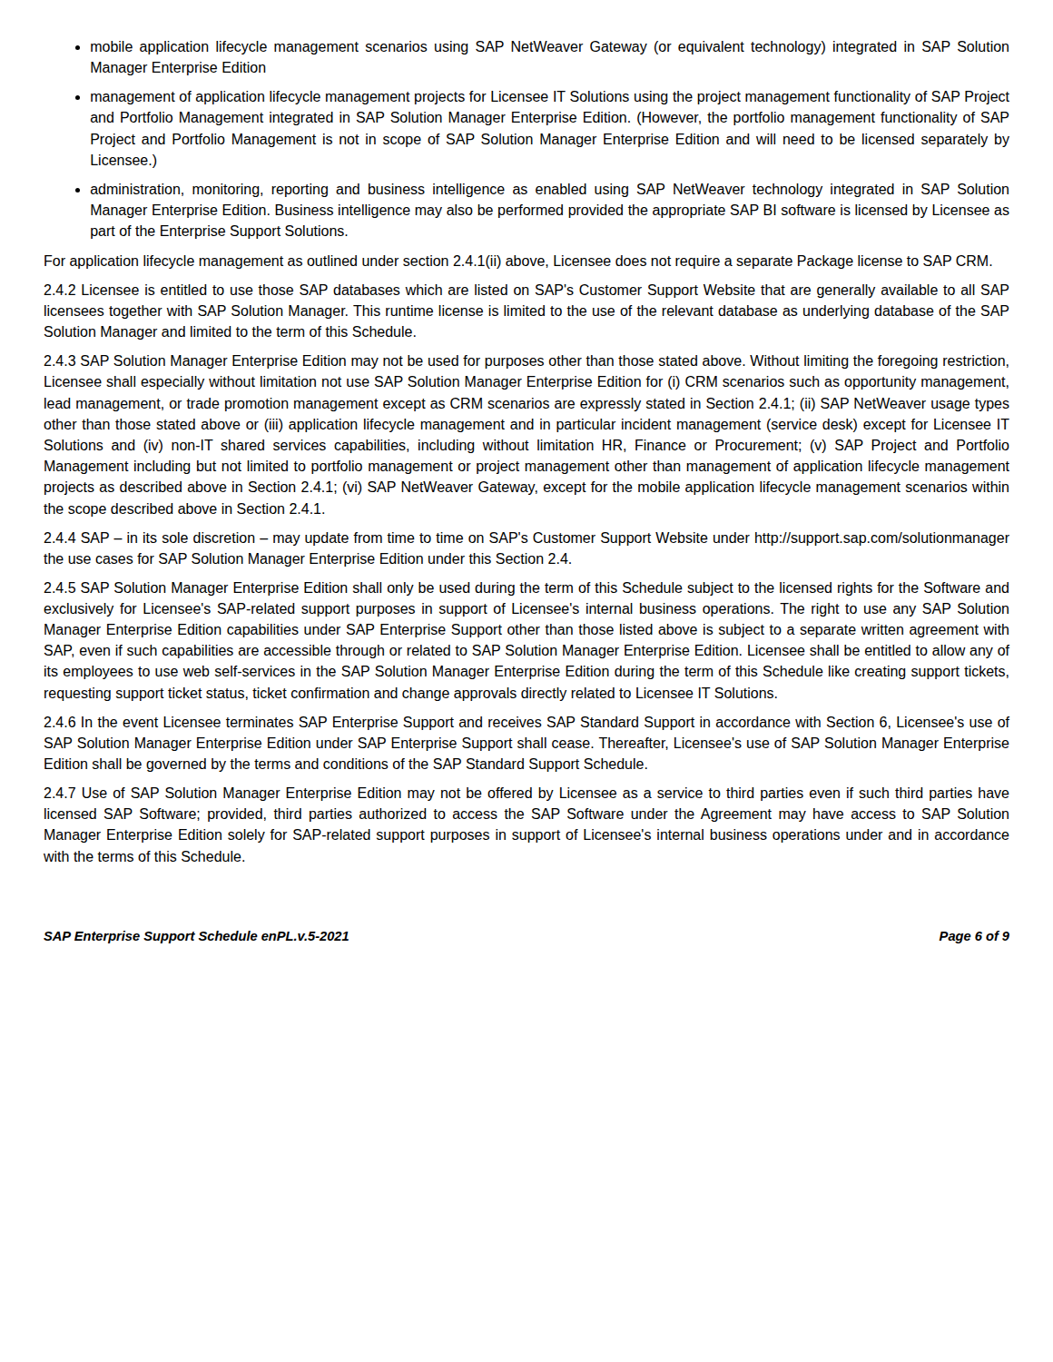mobile application lifecycle management scenarios using SAP NetWeaver Gateway (or equivalent technology) integrated in SAP Solution Manager Enterprise Edition
management of application lifecycle management projects for Licensee IT Solutions using the project management functionality of SAP Project and Portfolio Management integrated in SAP Solution Manager Enterprise Edition. (However, the portfolio management functionality of SAP Project and Portfolio Management is not in scope of SAP Solution Manager Enterprise Edition and will need to be licensed separately by Licensee.)
administration, monitoring, reporting and business intelligence as enabled using SAP NetWeaver technology integrated in SAP Solution Manager Enterprise Edition. Business intelligence may also be performed provided the appropriate SAP BI software is licensed by Licensee as part of the Enterprise Support Solutions.
For application lifecycle management as outlined under section 2.4.1(ii) above, Licensee does not require a separate Package license to SAP CRM.
2.4.2 Licensee is entitled to use those SAP databases which are listed on SAP's Customer Support Website that are generally available to all SAP licensees together with SAP Solution Manager. This runtime license is limited to the use of the relevant database as underlying database of the SAP Solution Manager and limited to the term of this Schedule.
2.4.3 SAP Solution Manager Enterprise Edition may not be used for purposes other than those stated above. Without limiting the foregoing restriction, Licensee shall especially without limitation not use SAP Solution Manager Enterprise Edition for (i) CRM scenarios such as opportunity management, lead management, or trade promotion management except as CRM scenarios are expressly stated in Section 2.4.1; (ii) SAP NetWeaver usage types other than those stated above or (iii) application lifecycle management and in particular incident management (service desk) except for Licensee IT Solutions and (iv) non-IT shared services capabilities, including without limitation HR, Finance or Procurement; (v) SAP Project and Portfolio Management including but not limited to portfolio management or project management other than management of application lifecycle management projects as described above in Section 2.4.1; (vi) SAP NetWeaver Gateway, except for the mobile application lifecycle management scenarios within the scope described above in Section 2.4.1.
2.4.4 SAP – in its sole discretion – may update from time to time on SAP's Customer Support Website under http://support.sap.com/solutionmanager the use cases for SAP Solution Manager Enterprise Edition under this Section 2.4.
2.4.5 SAP Solution Manager Enterprise Edition shall only be used during the term of this Schedule subject to the licensed rights for the Software and exclusively for Licensee's SAP-related support purposes in support of Licensee's internal business operations. The right to use any SAP Solution Manager Enterprise Edition capabilities under SAP Enterprise Support other than those listed above is subject to a separate written agreement with SAP, even if such capabilities are accessible through or related to SAP Solution Manager Enterprise Edition. Licensee shall be entitled to allow any of its employees to use web self-services in the SAP Solution Manager Enterprise Edition during the term of this Schedule like creating support tickets, requesting support ticket status, ticket confirmation and change approvals directly related to Licensee IT Solutions.
2.4.6 In the event Licensee terminates SAP Enterprise Support and receives SAP Standard Support in accordance with Section 6, Licensee's use of SAP Solution Manager Enterprise Edition under SAP Enterprise Support shall cease. Thereafter, Licensee's use of SAP Solution Manager Enterprise Edition shall be governed by the terms and conditions of the SAP Standard Support Schedule.
2.4.7 Use of SAP Solution Manager Enterprise Edition may not be offered by Licensee as a service to third parties even if such third parties have licensed SAP Software; provided, third parties authorized to access the SAP Software under the Agreement may have access to SAP Solution Manager Enterprise Edition solely for SAP-related support purposes in support of Licensee's internal business operations under and in accordance with the terms of this Schedule.
SAP Enterprise Support Schedule enPL.v.5-2021 Page 6 of 9